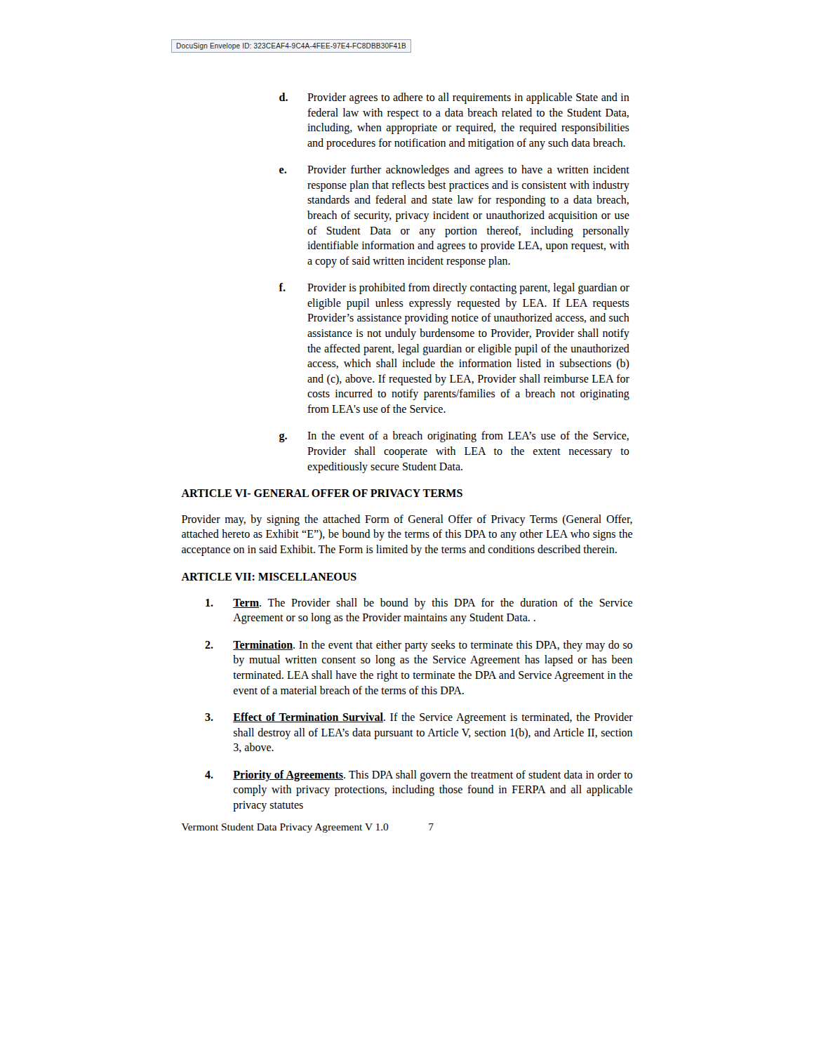DocuSign Envelope ID: 323CEAF4-9C4A-4FEE-97E4-FC8DBB30F41B
d. Provider agrees to adhere to all requirements in applicable State and in federal law with respect to a data breach related to the Student Data, including, when appropriate or required, the required responsibilities and procedures for notification and mitigation of any such data breach.
e. Provider further acknowledges and agrees to have a written incident response plan that reflects best practices and is consistent with industry standards and federal and state law for responding to a data breach, breach of security, privacy incident or unauthorized acquisition or use of Student Data or any portion thereof, including personally identifiable information and agrees to provide LEA, upon request, with a copy of said written incident response plan.
f. Provider is prohibited from directly contacting parent, legal guardian or eligible pupil unless expressly requested by LEA. If LEA requests Provider’s assistance providing notice of unauthorized access, and such assistance is not unduly burdensome to Provider, Provider shall notify the affected parent, legal guardian or eligible pupil of the unauthorized access, which shall include the information listed in subsections (b) and (c), above. If requested by LEA, Provider shall reimburse LEA for costs incurred to notify parents/families of a breach not originating from LEA's use of the Service.
g. In the event of a breach originating from LEA’s use of the Service, Provider shall cooperate with LEA to the extent necessary to expeditiously secure Student Data.
Article VI- General Offer of Privacy Terms
Provider may, by signing the attached Form of General Offer of Privacy Terms (General Offer, attached hereto as Exhibit “E”), be bound by the terms of this DPA to any other LEA who signs the acceptance on in said Exhibit. The Form is limited by the terms and conditions described therein.
Article VII: Miscellaneous
1. Term. The Provider shall be bound by this DPA for the duration of the Service Agreement or so long as the Provider maintains any Student Data. .
2. Termination. In the event that either party seeks to terminate this DPA, they may do so by mutual written consent so long as the Service Agreement has lapsed or has been terminated. LEA shall have the right to terminate the DPA and Service Agreement in the event of a material breach of the terms of this DPA.
3. Effect of Termination Survival. If the Service Agreement is terminated, the Provider shall destroy all of LEA’s data pursuant to Article V, section 1(b), and Article II, section 3, above.
4. Priority of Agreements. This DPA shall govern the treatment of student data in order to comply with privacy protections, including those found in FERPA and all applicable privacy statutes
Vermont Student Data Privacy Agreement V 1.0 7